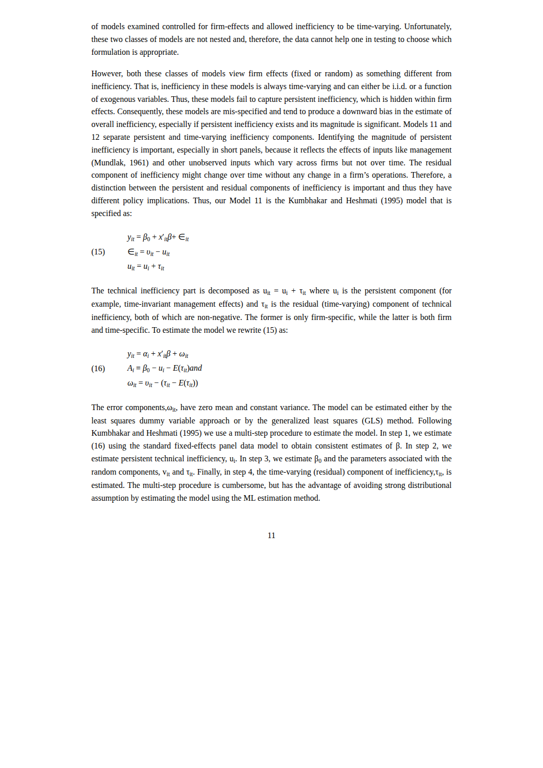of models examined controlled for firm-effects and allowed inefficiency to be time-varying. Unfortunately, these two classes of models are not nested and, therefore, the data cannot help one in testing to choose which formulation is appropriate.
However, both these classes of models view firm effects (fixed or random) as something different from inefficiency. That is, inefficiency in these models is always time-varying and can either be i.i.d. or a function of exogenous variables. Thus, these models fail to capture persistent inefficiency, which is hidden within firm effects. Consequently, these models are mis-specified and tend to produce a downward bias in the estimate of overall inefficiency, especially if persistent inefficiency exists and its magnitude is significant. Models 11 and 12 separate persistent and time-varying inefficiency components. Identifying the magnitude of persistent inefficiency is important, especially in short panels, because it reflects the effects of inputs like management (Mundlak, 1961) and other unobserved inputs which vary across firms but not over time. The residual component of inefficiency might change over time without any change in a firm’s operations. Therefore, a distinction between the persistent and residual components of inefficiency is important and thus they have different policy implications. Thus, our Model 11 is the Kumbhakar and Heshmati (1995) model that is specified as:
(15)
yit = β0 + x′itβ+ ∈it
∈it = υit − uit
uit = ui + τit
The technical inefficiency part is decomposed as uit = ui + τit where ui is the persistent component (for example, time-invariant management effects) and τit is the residual (time-varying) component of technical inefficiency, both of which are non-negative. The former is only firm-specific, while the latter is both firm and time-specific. To estimate the model we rewrite (15) as:
(16)
yit = αi + x′itβ + ωit
Ai ≡ β0 − ui − E(τit)and
ωit = υit − (τit − E(τit))
The error components,ωit, have zero mean and constant variance. The model can be estimated either by the least squares dummy variable approach or by the generalized least squares (GLS) method. Following Kumbhakar and Heshmati (1995) we use a multi-step procedure to estimate the model. In step 1, we estimate (16) using the standard fixed-effects panel data model to obtain consistent estimates of β. In step 2, we estimate persistent technical inefficiency, ui. In step 3, we estimate β0 and the parameters associated with the random components, vit and τit. Finally, in step 4, the time-varying (residual) component of inefficiency,τit, is estimated. The multi-step procedure is cumbersome, but has the advantage of avoiding strong distributional assumption by estimating the model using the ML estimation method.
11